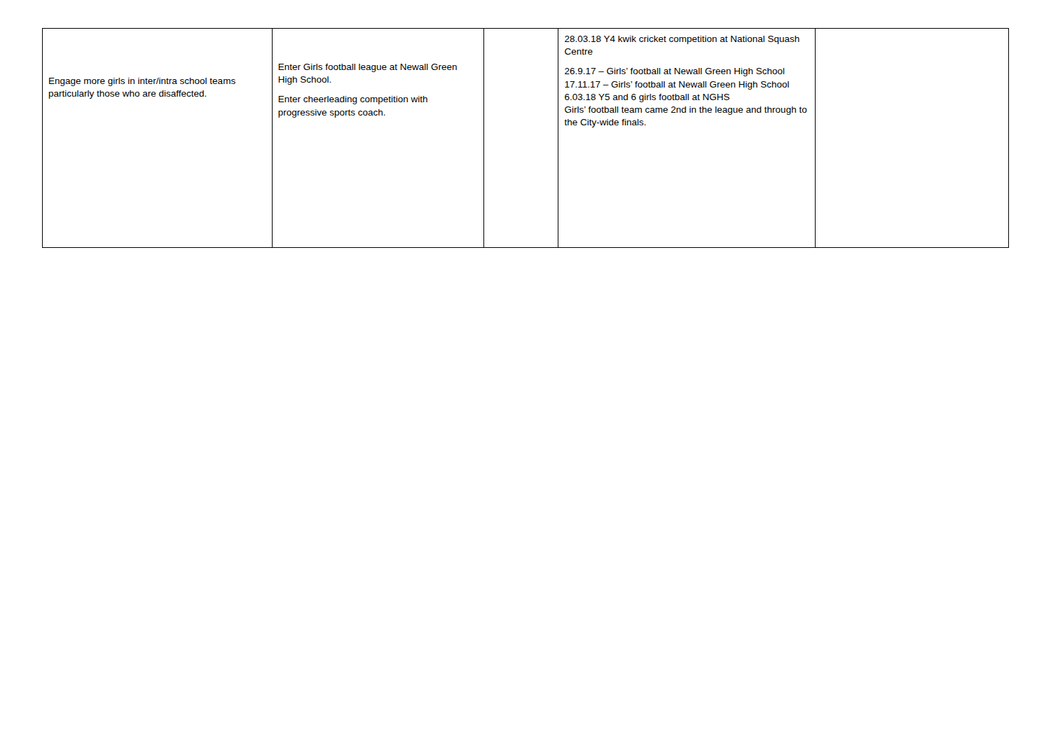| Engage more girls in inter/intra school teams particularly those who are disaffected. | Enter Girls football league at Newall Green High School. Enter cheerleading competition with progressive sports coach. | | 28.03.18 Y4 kwik cricket competition at National Squash Centre 26.9.17 – Girls’ football at Newall Green High School 17.11.17 – Girls’ football at Newall Green High School 6.03.18 Y5 and 6 girls football at NGHS Girls’ football team came 2nd in the league and through to the City-wide finals. | |